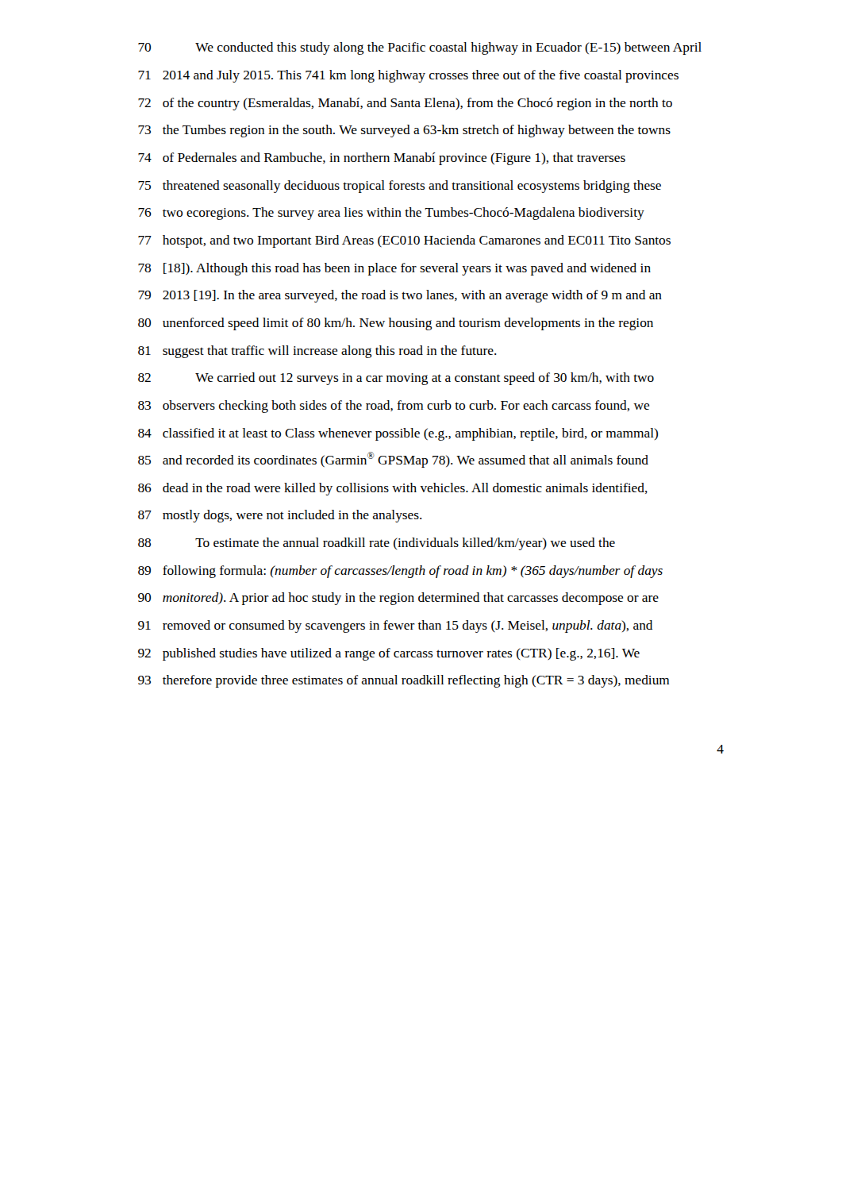We conducted this study along the Pacific coastal highway in Ecuador (E-15) between April
2014 and July 2015. This 741 km long highway crosses three out of the five coastal provinces
of the country (Esmeraldas, Manabí, and Santa Elena), from the Chocó region in the north to
the Tumbes region in the south. We surveyed a 63-km stretch of highway between the towns
of Pedernales and Rambuche, in northern Manabí province (Figure 1), that traverses
threatened seasonally deciduous tropical forests and transitional ecosystems bridging these
two ecoregions. The survey area lies within the Tumbes-Chocó-Magdalena biodiversity
hotspot, and two Important Bird Areas (EC010 Hacienda Camarones and EC011 Tito Santos
[18]). Although this road has been in place for several years it was paved and widened in
2013 [19]. In the area surveyed, the road is two lanes, with an average width of 9 m and an
unenforced speed limit of 80 km/h. New housing and tourism developments in the region
suggest that traffic will increase along this road in the future.
We carried out 12 surveys in a car moving at a constant speed of 30 km/h, with two
observers checking both sides of the road, from curb to curb. For each carcass found, we
classified it at least to Class whenever possible (e.g., amphibian, reptile, bird, or mammal)
and recorded its coordinates (Garmin® GPSMap 78). We assumed that all animals found
dead in the road were killed by collisions with vehicles. All domestic animals identified,
mostly dogs, were not included in the analyses.
To estimate the annual roadkill rate (individuals killed/km/year) we used the
following formula: (number of carcasses/length of road in km) * (365 days/number of days
monitored). A prior ad hoc study in the region determined that carcasses decompose or are
removed or consumed by scavengers in fewer than 15 days (J. Meisel, unpubl. data), and
published studies have utilized a range of carcass turnover rates (CTR) [e.g., 2,16]. We
therefore provide three estimates of annual roadkill reflecting high (CTR = 3 days), medium
4